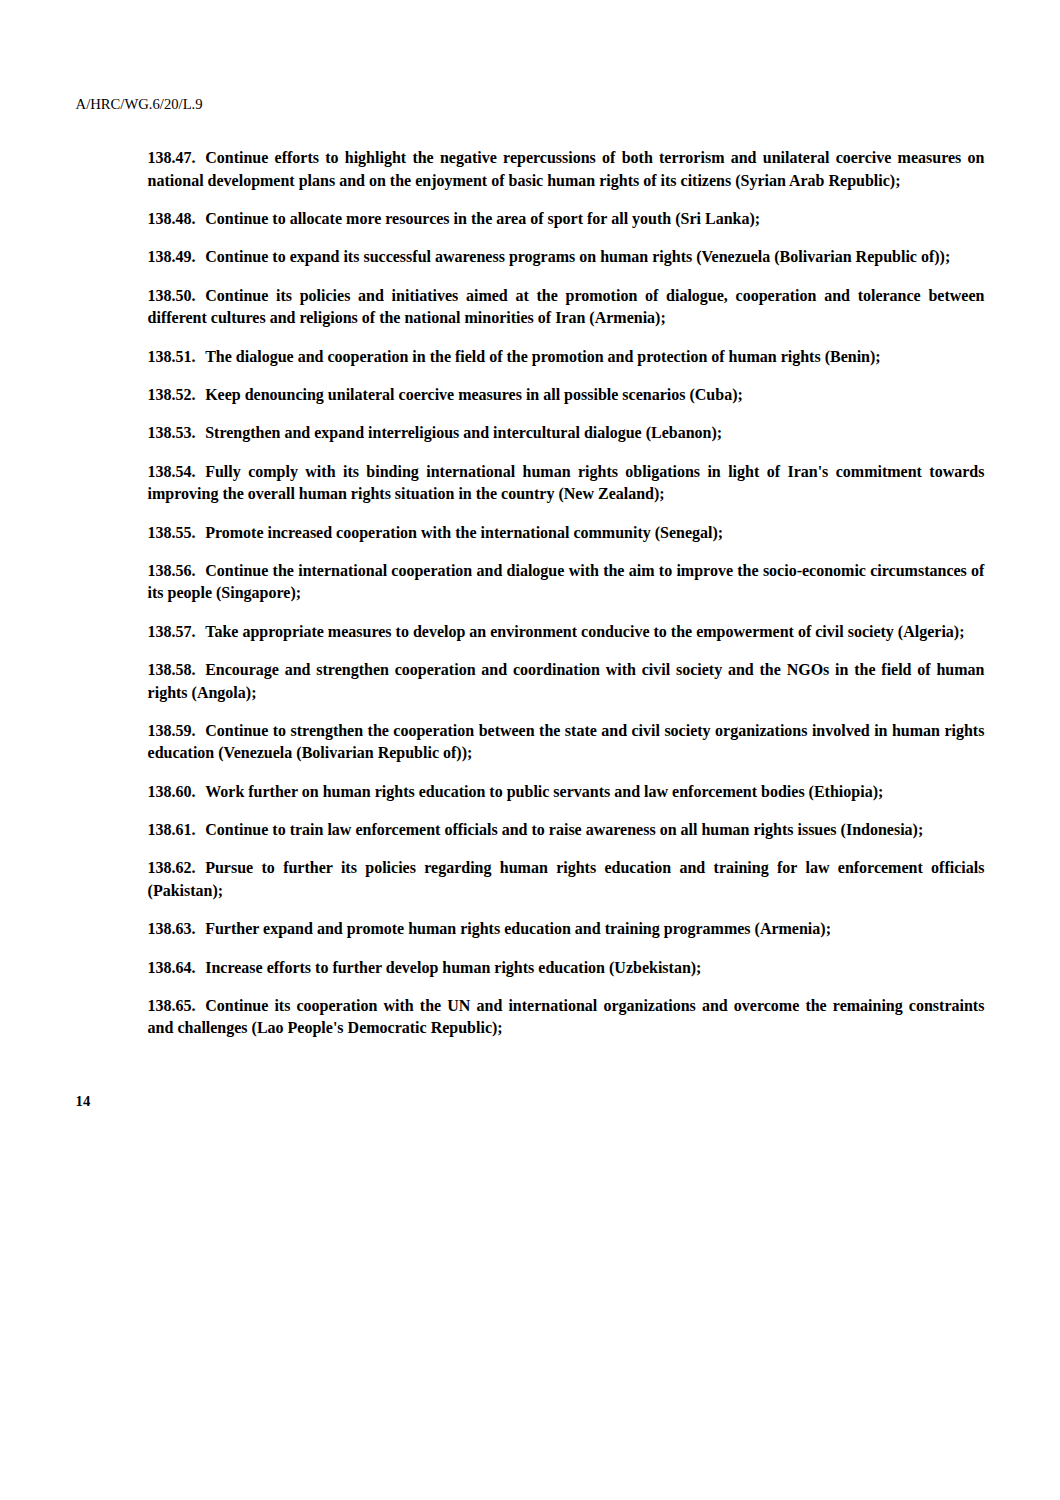A/HRC/WG.6/20/L.9
138.47. Continue efforts to highlight the negative repercussions of both terrorism and unilateral coercive measures on national development plans and on the enjoyment of basic human rights of its citizens (Syrian Arab Republic);
138.48. Continue to allocate more resources in the area of sport for all youth (Sri Lanka);
138.49. Continue to expand its successful awareness programs on human rights (Venezuela (Bolivarian Republic of));
138.50. Continue its policies and initiatives aimed at the promotion of dialogue, cooperation and tolerance between different cultures and religions of the national minorities of Iran (Armenia);
138.51. The dialogue and cooperation in the field of the promotion and protection of human rights (Benin);
138.52. Keep denouncing unilateral coercive measures in all possible scenarios (Cuba);
138.53. Strengthen and expand interreligious and intercultural dialogue (Lebanon);
138.54. Fully comply with its binding international human rights obligations in light of Iran's commitment towards improving the overall human rights situation in the country (New Zealand);
138.55. Promote increased cooperation with the international community (Senegal);
138.56. Continue the international cooperation and dialogue with the aim to improve the socio-economic circumstances of its people (Singapore);
138.57. Take appropriate measures to develop an environment conducive to the empowerment of civil society (Algeria);
138.58. Encourage and strengthen cooperation and coordination with civil society and the NGOs in the field of human rights (Angola);
138.59. Continue to strengthen the cooperation between the state and civil society organizations involved in human rights education (Venezuela (Bolivarian Republic of));
138.60. Work further on human rights education to public servants and law enforcement bodies (Ethiopia);
138.61. Continue to train law enforcement officials and to raise awareness on all human rights issues (Indonesia);
138.62. Pursue to further its policies regarding human rights education and training for law enforcement officials (Pakistan);
138.63. Further expand and promote human rights education and training programmes (Armenia);
138.64. Increase efforts to further develop human rights education (Uzbekistan);
138.65. Continue its cooperation with the UN and international organizations and overcome the remaining constraints and challenges (Lao People's Democratic Republic);
14